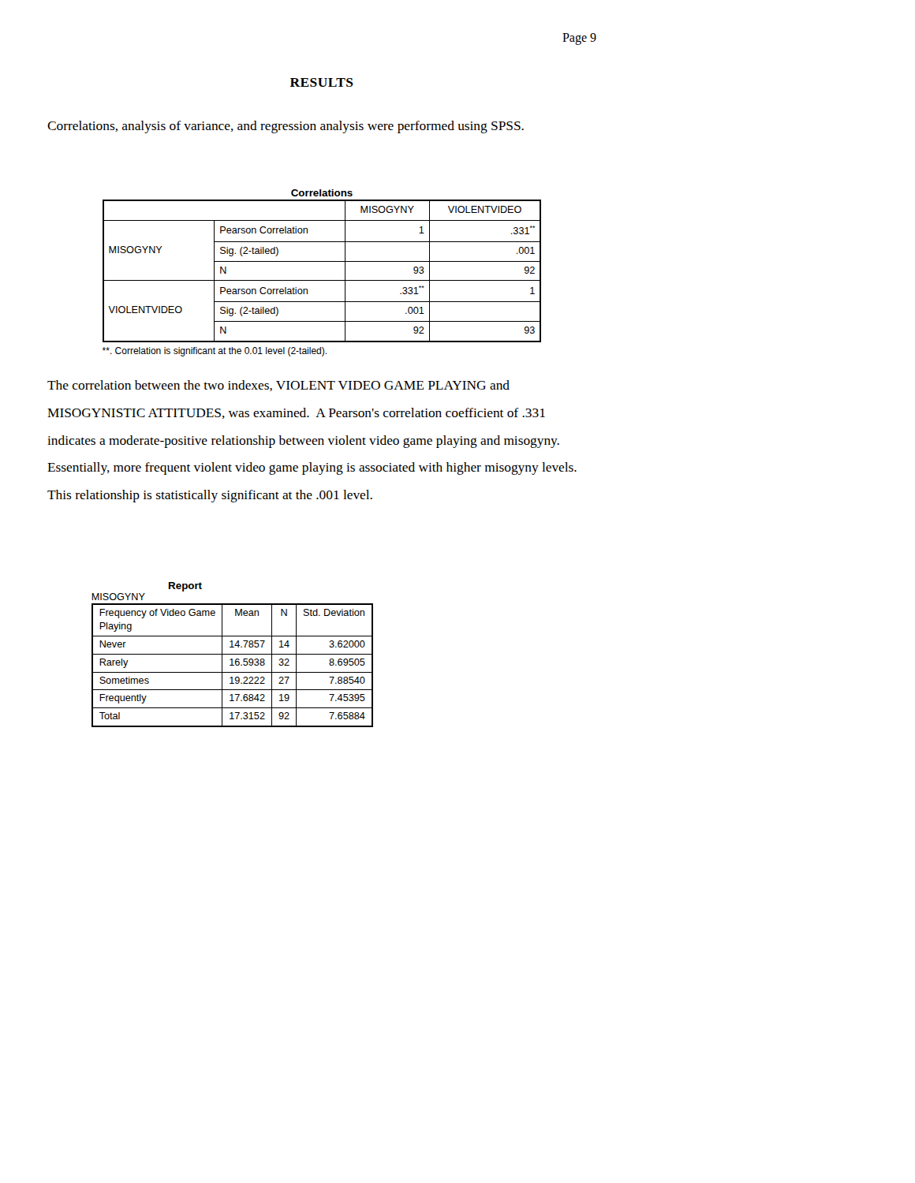Page 9
RESULTS
Correlations, analysis of variance, and regression analysis were performed using SPSS.
Correlations
| | MISOGYNY | VIOLENTVIDEO |
| --- | --- | --- |
| MISOGYNY | Pearson Correlation | 1 | .331 ** |
| Sig. (2-tailed) | | .001 |
| N | 93 | 92 |
| VIOLENTVIDEO | Pearson Correlation | .331 ** | 1 |
| Sig. (2-tailed) | .001 | |
| N | 92 | 93 |
**. Correlation is significant at the 0.01 level (2-tailed).
The correlation between the two indexes, VIOLENT VIDEO GAME PLAYING and MISOGYNISTIC ATTITUDES, was examined. A Pearson's correlation coefficient of .331 indicates a moderate-positive relationship between violent video game playing and misogyny. Essentially, more frequent violent video game playing is associated with higher misogyny levels. This relationship is statistically significant at the .001 level.
Report
MISOGYNY
| Frequency of Video Game Playing | Mean | N | Std. Deviation |
| --- | --- | --- | --- |
| Never | 14.7857 | 14 | 3.62000 |
| Rarely | 16.5938 | 32 | 8.69505 |
| Sometimes | 19.2222 | 27 | 7.88540 |
| Frequently | 17.6842 | 19 | 7.45395 |
| Total | 17.3152 | 92 | 7.65884 |